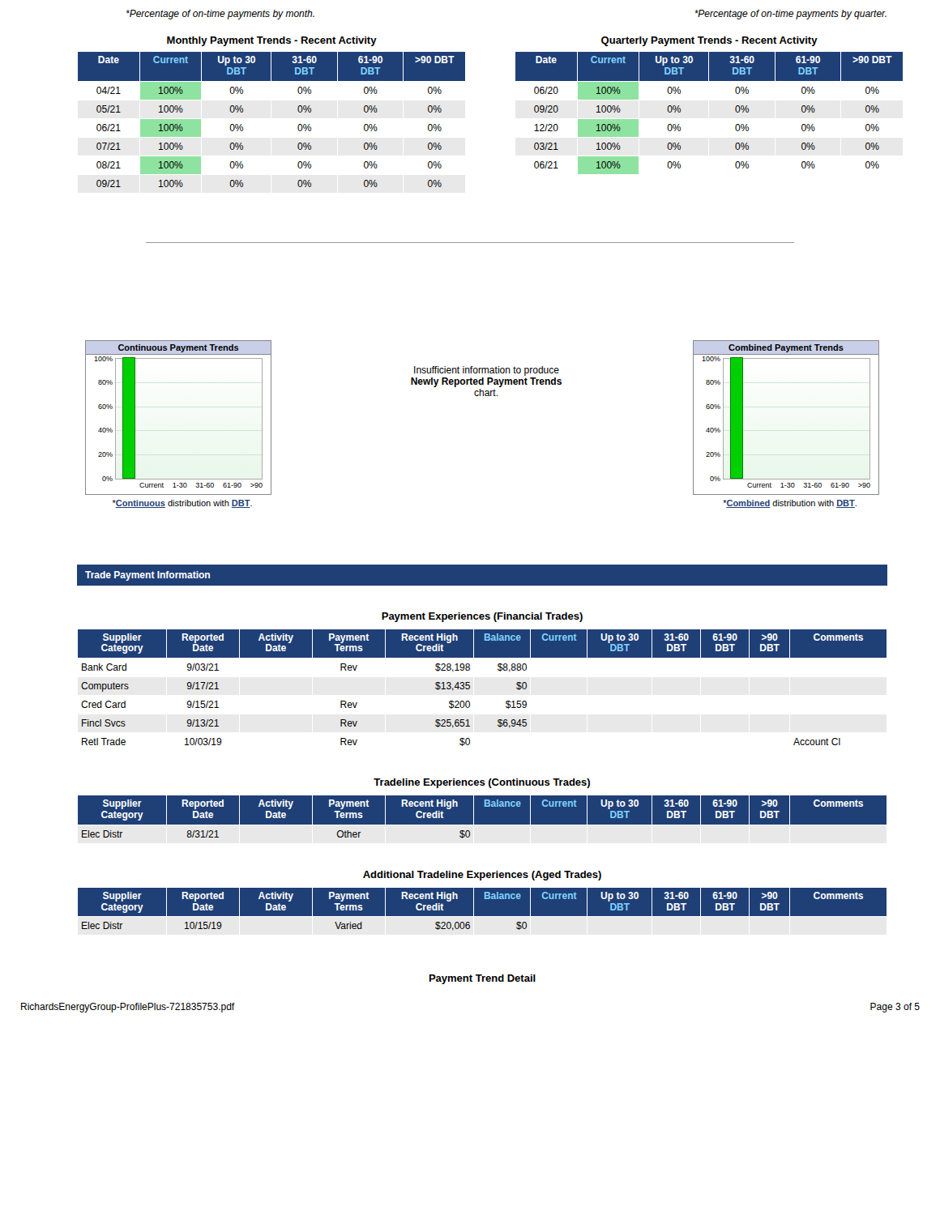*Percentage of on-time payments by month. *Percentage of on-time payments by quarter.
Monthly Payment Trends - Recent Activity
| Date | Current | Up to 30 DBT | 31-60 DBT | 61-90 DBT | >90 DBT |
| --- | --- | --- | --- | --- | --- |
| 04/21 | 100% | 0% | 0% | 0% | 0% |
| 05/21 | 100% | 0% | 0% | 0% | 0% |
| 06/21 | 100% | 0% | 0% | 0% | 0% |
| 07/21 | 100% | 0% | 0% | 0% | 0% |
| 08/21 | 100% | 0% | 0% | 0% | 0% |
| 09/21 | 100% | 0% | 0% | 0% | 0% |
Quarterly Payment Trends - Recent Activity
| Date | Current | Up to 30 DBT | 31-60 DBT | 61-90 DBT | >90 DBT |
| --- | --- | --- | --- | --- | --- |
| 06/20 | 100% | 0% | 0% | 0% | 0% |
| 09/20 | 100% | 0% | 0% | 0% | 0% |
| 12/20 | 100% | 0% | 0% | 0% | 0% |
| 03/21 | 100% | 0% | 0% | 0% | 0% |
| 06/21 | 100% | 0% | 0% | 0% | 0% |
Continuous Payment Trends
100% 80% 60% 40% 20% 0%
Current 1-3031-6061-90>90
*Continuous distribution with DBT.
Insufficient information to produce Newly Reported Payment Trends chart.
Combined Payment Trends
100% 80% 60% 40% 20% 0%
Current 1-3031-6061-90>90
*Combined distribution with DBT.
Trade Payment Information
Payment Experiences (Financial Trades)
| Supplier Category | Reported Date | Activity Date | Payment Terms | Recent High Credit | Balance | Current | Up to 30 DBT | 31-60 DBT | 61-90 DBT | >90 DBT | Comments |
| --- | --- | --- | --- | --- | --- | --- | --- | --- | --- | --- | --- |
| Bank Card | 9/03/21 | | Rev | $28,198 | $8,880 | | | | | | |
| Computers | 9/17/21 | | | $13,435 | $0 | | | | | | |
| Cred Card | 9/15/21 | | Rev | $200 | $159 | | | | | | |
| Fincl Svcs | 9/13/21 | | Rev | $25,651 | $6,945 | | | | | | |
| Retl Trade | 10/03/19 | | Rev | $0 | | | | | | | Account Cl |
Tradeline Experiences (Continuous Trades)
| Supplier Category | Reported Date | Activity Date | Payment Terms | Recent High Credit | Balance | Current | Up to 30 DBT | 31-60 DBT | 61-90 DBT | >90 DBT | Comments |
| --- | --- | --- | --- | --- | --- | --- | --- | --- | --- | --- | --- |
| Elec Distr | 8/31/21 | | Other | $0 | | | | | | | |
Additional Tradeline Experiences (Aged Trades)
| Supplier Category | Reported Date | Activity Date | Payment Terms | Recent High Credit | Balance | Current | Up to 30 DBT | 31-60 DBT | 61-90 DBT | >90 DBT | Comments |
| --- | --- | --- | --- | --- | --- | --- | --- | --- | --- | --- | --- |
| Elec Distr | 10/15/19 | | Varied | $20,006 | $0 | | | | | | |
Payment Trend Detail
RichardsEnergyGroup-ProfilePlus-721835753.pdf
Page 3 of 5